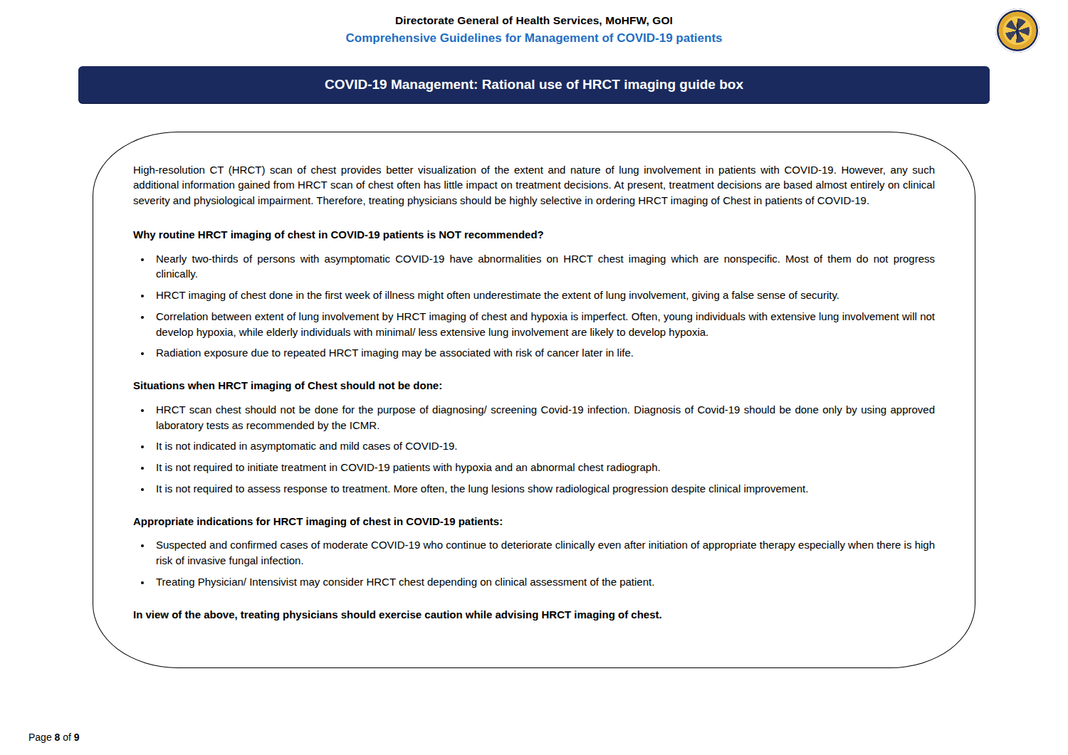Directorate General of Health Services, MoHFW, GOI
Comprehensive Guidelines for Management of COVID-19 patients
COVID-19 Management: Rational use of HRCT imaging guide box
High-resolution CT (HRCT) scan of chest provides better visualization of the extent and nature of lung involvement in patients with COVID-19. However, any such additional information gained from HRCT scan of chest often has little impact on treatment decisions. At present, treatment decisions are based almost entirely on clinical severity and physiological impairment. Therefore, treating physicians should be highly selective in ordering HRCT imaging of Chest in patients of COVID-19.
Why routine HRCT imaging of chest in COVID-19 patients is NOT recommended?
Nearly two-thirds of persons with asymptomatic COVID-19 have abnormalities on HRCT chest imaging which are nonspecific. Most of them do not progress clinically.
HRCT imaging of chest done in the first week of illness might often underestimate the extent of lung involvement, giving a false sense of security.
Correlation between extent of lung involvement by HRCT imaging of chest and hypoxia is imperfect. Often, young individuals with extensive lung involvement will not develop hypoxia, while elderly individuals with minimal/ less extensive lung involvement are likely to develop hypoxia.
Radiation exposure due to repeated HRCT imaging may be associated with risk of cancer later in life.
Situations when HRCT imaging of Chest should not be done:
HRCT scan chest should not be done for the purpose of diagnosing/ screening Covid-19 infection. Diagnosis of Covid-19 should be done only by using approved laboratory tests as recommended by the ICMR.
It is not indicated in asymptomatic and mild cases of COVID-19.
It is not required to initiate treatment in COVID-19 patients with hypoxia and an abnormal chest radiograph.
It is not required to assess response to treatment. More often, the lung lesions show radiological progression despite clinical improvement.
Appropriate indications for HRCT imaging of chest in COVID-19 patients:
Suspected and confirmed cases of moderate COVID-19 who continue to deteriorate clinically even after initiation of appropriate therapy especially when there is high risk of invasive fungal infection.
Treating Physician/ Intensivist may consider HRCT chest depending on clinical assessment of the patient.
In view of the above, treating physicians should exercise caution while advising HRCT imaging of chest.
Page 8 of 9